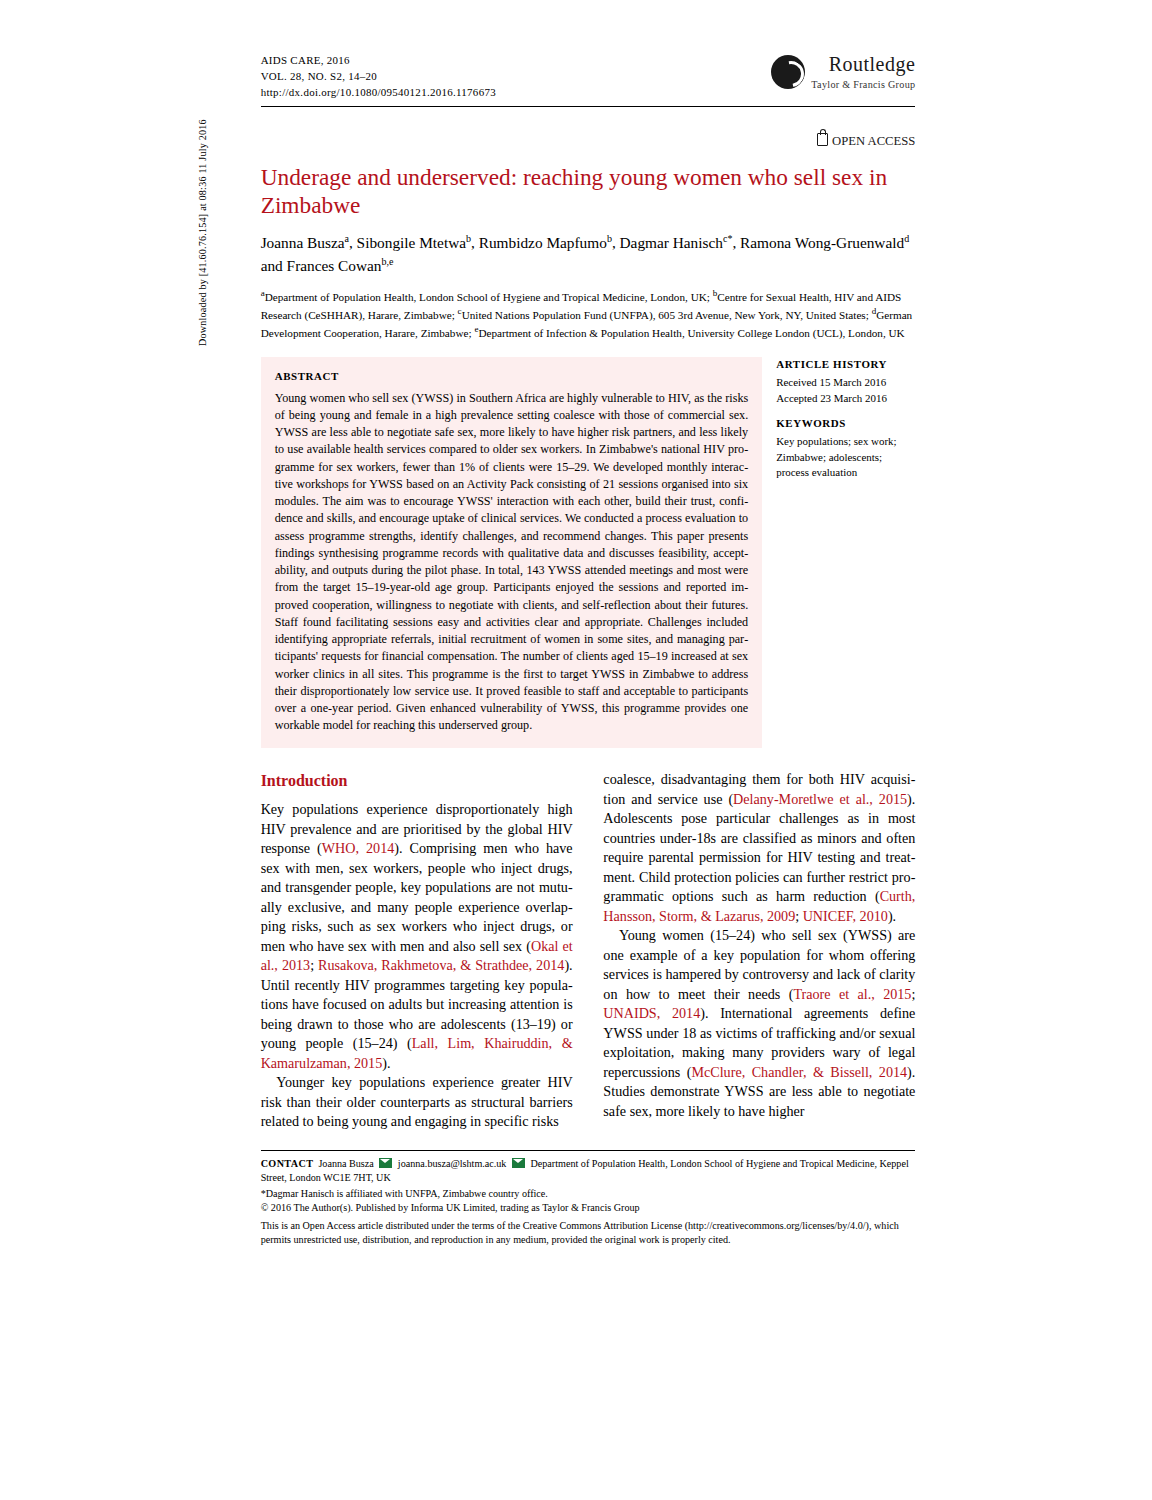Downloaded by [41.60.76.154] at 08:36 11 July 2016
AIDS CARE, 2016
VOL. 28, NO. S2, 14–20
http://dx.doi.org/10.1080/09540121.2016.1176673
Routledge
Taylor & Francis Group
OPEN ACCESS
Underage and underserved: reaching young women who sell sex in Zimbabwe
Joanna Buszaa, Sibongile Mtetwab, Rumbidzo Mapfumob, Dagmar Hanischc*, Ramona Wong-Gruenwaldd and Frances Cowanb,e
aDepartment of Population Health, London School of Hygiene and Tropical Medicine, London, UK; bCentre for Sexual Health, HIV and AIDS Research (CeSHHAR), Harare, Zimbabwe; cUnited Nations Population Fund (UNFPA), 605 3rd Avenue, New York, NY, United States; dGerman Development Cooperation, Harare, Zimbabwe; eDepartment of Infection & Population Health, University College London (UCL), London, UK
ABSTRACT
Young women who sell sex (YWSS) in Southern Africa are highly vulnerable to HIV, as the risks of being young and female in a high prevalence setting coalesce with those of commercial sex. YWSS are less able to negotiate safe sex, more likely to have higher risk partners, and less likely to use available health services compared to older sex workers. In Zimbabwe's national HIV programme for sex workers, fewer than 1% of clients were 15–29. We developed monthly interactive workshops for YWSS based on an Activity Pack consisting of 21 sessions organised into six modules. The aim was to encourage YWSS' interaction with each other, build their trust, confidence and skills, and encourage uptake of clinical services. We conducted a process evaluation to assess programme strengths, identify challenges, and recommend changes. This paper presents findings synthesising programme records with qualitative data and discusses feasibility, acceptability, and outputs during the pilot phase. In total, 143 YWSS attended meetings and most were from the target 15–19-year-old age group. Participants enjoyed the sessions and reported improved cooperation, willingness to negotiate with clients, and self-reflection about their futures. Staff found facilitating sessions easy and activities clear and appropriate. Challenges included identifying appropriate referrals, initial recruitment of women in some sites, and managing participants' requests for financial compensation. The number of clients aged 15–19 increased at sex worker clinics in all sites. This programme is the first to target YWSS in Zimbabwe to address their disproportionately low service use. It proved feasible to staff and acceptable to participants over a one-year period. Given enhanced vulnerability of YWSS, this programme provides one workable model for reaching this underserved group.
ARTICLE HISTORY
Received 15 March 2016
Accepted 23 March 2016
KEYWORDS
Key populations; sex work; Zimbabwe; adolescents; process evaluation
Introduction
Key populations experience disproportionately high HIV prevalence and are prioritised by the global HIV response (WHO, 2014). Comprising men who have sex with men, sex workers, people who inject drugs, and transgender people, key populations are not mutually exclusive, and many people experience overlapping risks, such as sex workers who inject drugs, or men who have sex with men and also sell sex (Okal et al., 2013; Rusakova, Rakhmetova, & Strathdee, 2014). Until recently HIV programmes targeting key populations have focused on adults but increasing attention is being drawn to those who are adolescents (13–19) or young people (15–24) (Lall, Lim, Khairuddin, & Kamarulzaman, 2015).
Younger key populations experience greater HIV risk than their older counterparts as structural barriers related to being young and engaging in specific risks
coalesce, disadvantaging them for both HIV acquisition and service use (Delany-Moretlwe et al., 2015). Adolescents pose particular challenges as in most countries under-18s are classified as minors and often require parental permission for HIV testing and treatment. Child protection policies can further restrict programmatic options such as harm reduction (Curth, Hansson, Storm, & Lazarus, 2009; UNICEF, 2010).
Young women (15–24) who sell sex (YWSS) are one example of a key population for whom offering services is hampered by controversy and lack of clarity on how to meet their needs (Traore et al., 2015; UNAIDS, 2014). International agreements define YWSS under 18 as victims of trafficking and/or sexual exploitation, making many providers wary of legal repercussions (McClure, Chandler, & Bissell, 2014). Studies demonstrate YWSS are less able to negotiate safe sex, more likely to have higher
CONTACT Joanna Busza joanna.busza@lshtm.ac.uk Department of Population Health, London School of Hygiene and Tropical Medicine, Keppel Street, London WC1E 7HT, UK
*Dagmar Hanisch is affiliated with UNFPA, Zimbabwe country office.
© 2016 The Author(s). Published by Informa UK Limited, trading as Taylor & Francis Group
This is an Open Access article distributed under the terms of the Creative Commons Attribution License (http://creativecommons.org/licenses/by/4.0/), which permits unrestricted use, distribution, and reproduction in any medium, provided the original work is properly cited.